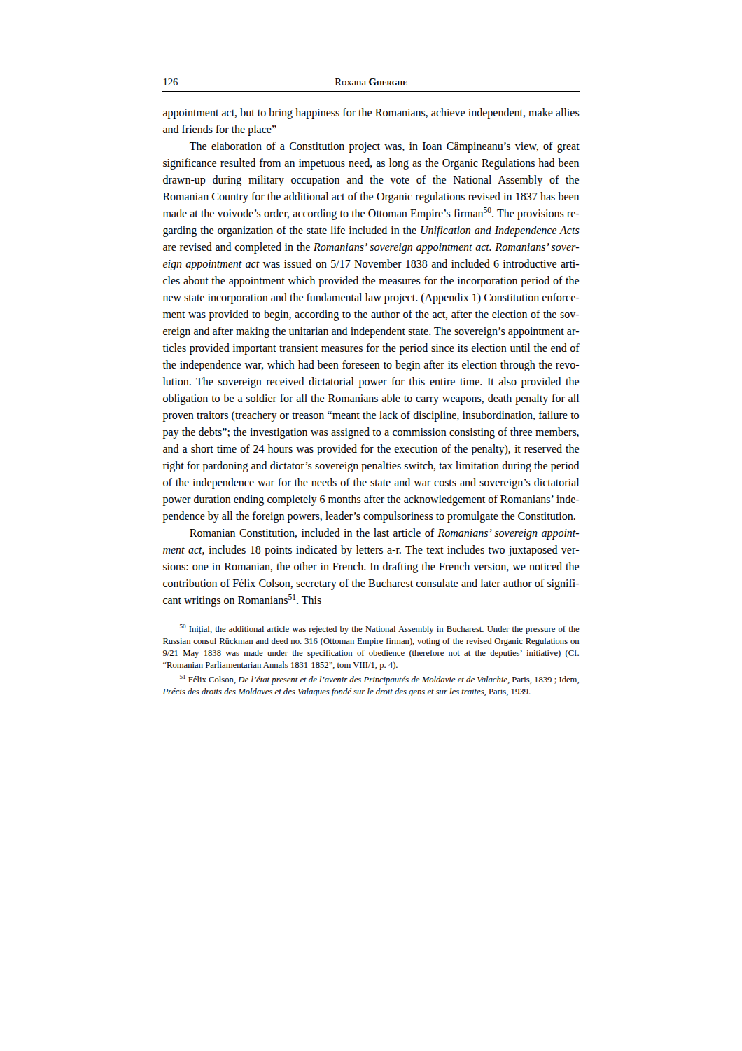126 Roxana Gherghe 126
appointment act, but to bring happiness for the Romanians, achieve independent, make allies and friends for the place”
The elaboration of a Constitution project was, in Ioan Câmpineanu’s view, of great significance resulted from an impetuous need, as long as the Organic Regulations had been drawn-up during military occupation and the vote of the National Assembly of the Romanian Country for the additional act of the Organic regulations revised in 1837 has been made at the voivode’s order, according to the Ottoman Empire’s firman50. The provisions regarding the organization of the state life included in the Unification and Independence Acts are revised and completed in the Romanians’ sovereign appointment act. Romanians’ sovereign appointment act was issued on 5/17 November 1838 and included 6 introductive articles about the appointment which provided the measures for the incorporation period of the new state incorporation and the fundamental law project. (Appendix 1) Constitution enforcement was provided to begin, according to the author of the act, after the election of the sovereign and after making the unitarian and independent state. The sovereign’s appointment articles provided important transient measures for the period since its election until the end of the independence war, which had been foreseen to begin after its election through the revolution. The sovereign received dictatorial power for this entire time. It also provided the obligation to be a soldier for all the Romanians able to carry weapons, death penalty for all proven traitors (treachery or treason “meant the lack of discipline, insubordination, failure to pay the debts”; the investigation was assigned to a commission consisting of three members, and a short time of 24 hours was provided for the execution of the penalty), it reserved the right for pardoning and dictator’s sovereign penalties switch, tax limitation during the period of the independence war for the needs of the state and war costs and sovereign’s dictatorial power duration ending completely 6 months after the acknowledgement of Romanians’ independence by all the foreign powers, leader’s compulsoriness to promulgate the Constitution.
Romanian Constitution, included in the last article of Romanians’ sovereign appointment act, includes 18 points indicated by letters a-r. The text includes two juxtaposed versions: one in Romanian, the other in French. In drafting the French version, we noticed the contribution of Félix Colson, secretary of the Bucharest consulate and later author of significant writings on Romanians51. This
50 Inițial, the additional article was rejected by the National Assembly in Bucharest. Under the pressure of the Russian consul Rückman and deed no. 316 (Ottoman Empire firman), voting of the revised Organic Regulations on 9/21 May 1838 was made under the specification of obedience (therefore not at the deputies’ initiative) (Cf. “Romanian Parliamentarian Annals 1831-1852”, tom VIII/1, p. 4).
51 Félix Colson, De l’état present et de l’avenir des Principautés de Moldavie et de Valachie, Paris, 1839 ; Idem, Précis des droits des Moldaves et des Valaques fondé sur le droit des gens et sur les traites, Paris, 1939.